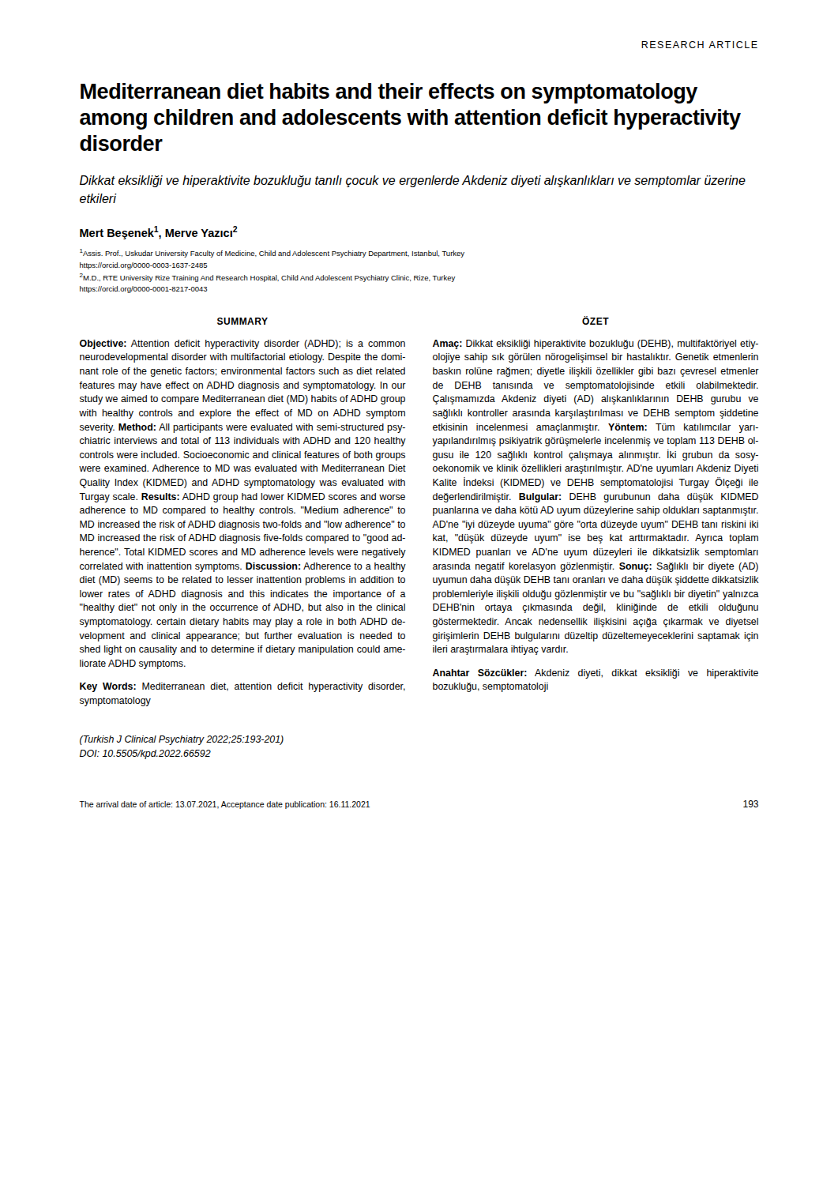Research Article
Mediterranean diet habits and their effects on symptomatology among children and adolescents with attention deficit hyperactivity disorder
Dikkat eksikliği ve hiperaktivite bozukluğu tanılı çocuk ve ergenlerde Akdeniz diyeti alışkanlıkları ve semptomlar üzerine etkileri
Mert Beşenek1, Merve Yazıcı2
1Assis. Prof., Uskudar University Faculty of Medicine, Child and Adolescent Psychiatry Department, Istanbul, Turkey
https://orcid.org/0000-0003-1637-2485
2M.D., RTE University Rize Training And Research Hospital, Child And Adolescent Psychiatry Clinic, Rize, Turkey
https://orcid.org/0000-0001-8217-0043
SUMMARY
Objective: Attention deficit hyperactivity disorder (ADHD); is a common neurodevelopmental disorder with multifactorial etiology. Despite the dominant role of the genetic factors; environmental factors such as diet related features may have effect on ADHD diagnosis and symptomatology. In our study we aimed to compare Mediterranean diet (MD) habits of ADHD group with healthy controls and explore the effect of MD on ADHD symptom severity. Method: All participants were evaluated with semi-structured psychiatric interviews and total of 113 individuals with ADHD and 120 healthy controls were included. Socioeconomic and clinical features of both groups were examined. Adherence to MD was evaluated with Mediterranean Diet Quality Index (KIDMED) and ADHD symptomatology was evaluated with Turgay scale. Results: ADHD group had lower KIDMED scores and worse adherence to MD compared to healthy controls. "Medium adherence" to MD increased the risk of ADHD diagnosis two-folds and "low adherence" to MD increased the risk of ADHD diagnosis five-folds compared to "good adherence". Total KIDMED scores and MD adherence levels were negatively correlated with inattention symptoms. Discussion: Adherence to a healthy diet (MD) seems to be related to lesser inattention problems in addition to lower rates of ADHD diagnosis and this indicates the importance of a "healthy diet" not only in the occurrence of ADHD, but also in the clinical symptomatology. certain dietary habits may play a role in both ADHD development and clinical appearance; but further evaluation is needed to shed light on causality and to determine if dietary manipulation could ameliorate ADHD symptoms.
Key Words: Mediterranean diet, attention deficit hyperactivity disorder, symptomatology
(Turkish J Clinical Psychiatry 2022;25:193-201)
DOI: 10.5505/kpd.2022.66592
ÖZET
Amaç: Dikkat eksikliği hiperaktivite bozukluğu (DEHB), multifaktöriyel etiyolojiye sahip sık görülen nörogelişimsel bir hastalıktır. Genetik etmenlerin baskın rolüne rağmen; diyetle ilişkili özellikler gibi bazı çevresel etmenler de DEHB tanısında ve semptomatolojisinde etkili olabilmektedir. Çalışmamızda Akdeniz diyeti (AD) alışkanlıklarının DEHB gurubu ve sağlıklı kontroller arasında karşılaştırılması ve DEHB semptom şiddetine etkisinin incelenmesi amaçlanmıştır. Yöntem: Tüm katılımcılar yarı-yapılandırılmış psikiyatrik görüşmelerle incelenmiş ve toplam 113 DEHB olgusu ile 120 sağlıklı kontrol çalışmaya alınmıştır. İki grubun da sosyoekonomik ve klinik özellikleri araştırılmıştır. AD'ne uyumları Akdeniz Diyeti Kalite İndeksi (KIDMED) ve DEHB semptomatolojisi Turgay Ölçeği ile değerlendirilmiştir. Bulgular: DEHB gurubunun daha düşük KIDMED puanlarına ve daha kötü AD uyum düzeylerine sahip oldukları saptanmıştır. AD'ne "iyi düzeyde uyuma" göre "orta düzeyde uyum" DEHB tanı riskini iki kat, "düşük düzeyde uyum" ise beş kat arttırmaktadır. Ayrıca toplam KIDMED puanları ve AD'ne uyum düzeyleri ile dikkatsizlik semptomları arasında negatif korelasyon gözlenmiştir. Sonuç: Sağlıklı bir diyete (AD) uyumun daha düşük DEHB tanı oranları ve daha düşük şiddette dikkatsizlik problemleriyle ilişkili olduğu gözlenmiştir ve bu "sağlıklı bir diyetin" yalnızca DEHB'nin ortaya çıkmasında değil, kliniğinde de etkili olduğunu göstermektedir. Ancak nedensellik ilişkisini açığa çıkarmak ve diyetsel girişimlerin DEHB bulgularını düzeltip düzeltemeyeceklerini saptamak için ileri araştırmalara ihtiyaç vardır.
Anahtar Sözcükler: Akdeniz diyeti, dikkat eksikliği ve hiperaktivite bozukluğu, semptomatoloji
The arrival date of article: 13.07.2021, Acceptance date publication: 16.11.2021 193